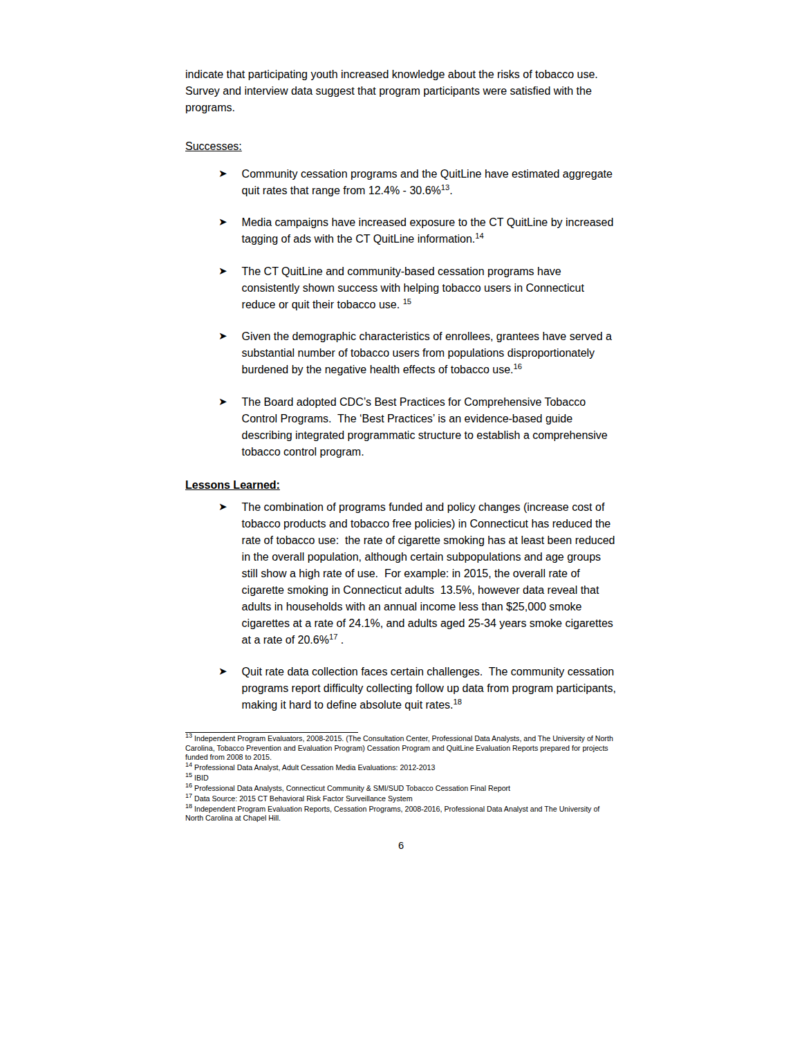indicate that participating youth increased knowledge about the risks of tobacco use. Survey and interview data suggest that program participants were satisfied with the programs.
Successes:
Community cessation programs and the QuitLine have estimated aggregate quit rates that range from 12.4% - 30.6%13.
Media campaigns have increased exposure to the CT QuitLine by increased tagging of ads with the CT QuitLine information.14
The CT QuitLine and community-based cessation programs have consistently shown success with helping tobacco users in Connecticut reduce or quit their tobacco use. 15
Given the demographic characteristics of enrollees, grantees have served a substantial number of tobacco users from populations disproportionately burdened by the negative health effects of tobacco use.16
The Board adopted CDC’s Best Practices for Comprehensive Tobacco Control Programs. The ‘Best Practices’ is an evidence-based guide describing integrated programmatic structure to establish a comprehensive tobacco control program.
Lessons Learned:
The combination of programs funded and policy changes (increase cost of tobacco products and tobacco free policies) in Connecticut has reduced the rate of tobacco use: the rate of cigarette smoking has at least been reduced in the overall population, although certain subpopulations and age groups still show a high rate of use. For example: in 2015, the overall rate of cigarette smoking in Connecticut adults 13.5%, however data reveal that adults in households with an annual income less than $25,000 smoke cigarettes at a rate of 24.1%, and adults aged 25-34 years smoke cigarettes at a rate of 20.6%17 .
Quit rate data collection faces certain challenges. The community cessation programs report difficulty collecting follow up data from program participants, making it hard to define absolute quit rates.18
13 Independent Program Evaluators, 2008-2015. (The Consultation Center, Professional Data Analysts, and The University of North Carolina, Tobacco Prevention and Evaluation Program) Cessation Program and QuitLine Evaluation Reports prepared for projects funded from 2008 to 2015.
14 Professional Data Analyst, Adult Cessation Media Evaluations: 2012-2013
15 IBID
16 Professional Data Analysts, Connecticut Community & SMI/SUD Tobacco Cessation Final Report
17 Data Source: 2015 CT Behavioral Risk Factor Surveillance System
18 Independent Program Evaluation Reports, Cessation Programs, 2008-2016, Professional Data Analyst and The University of North Carolina at Chapel Hill.
6